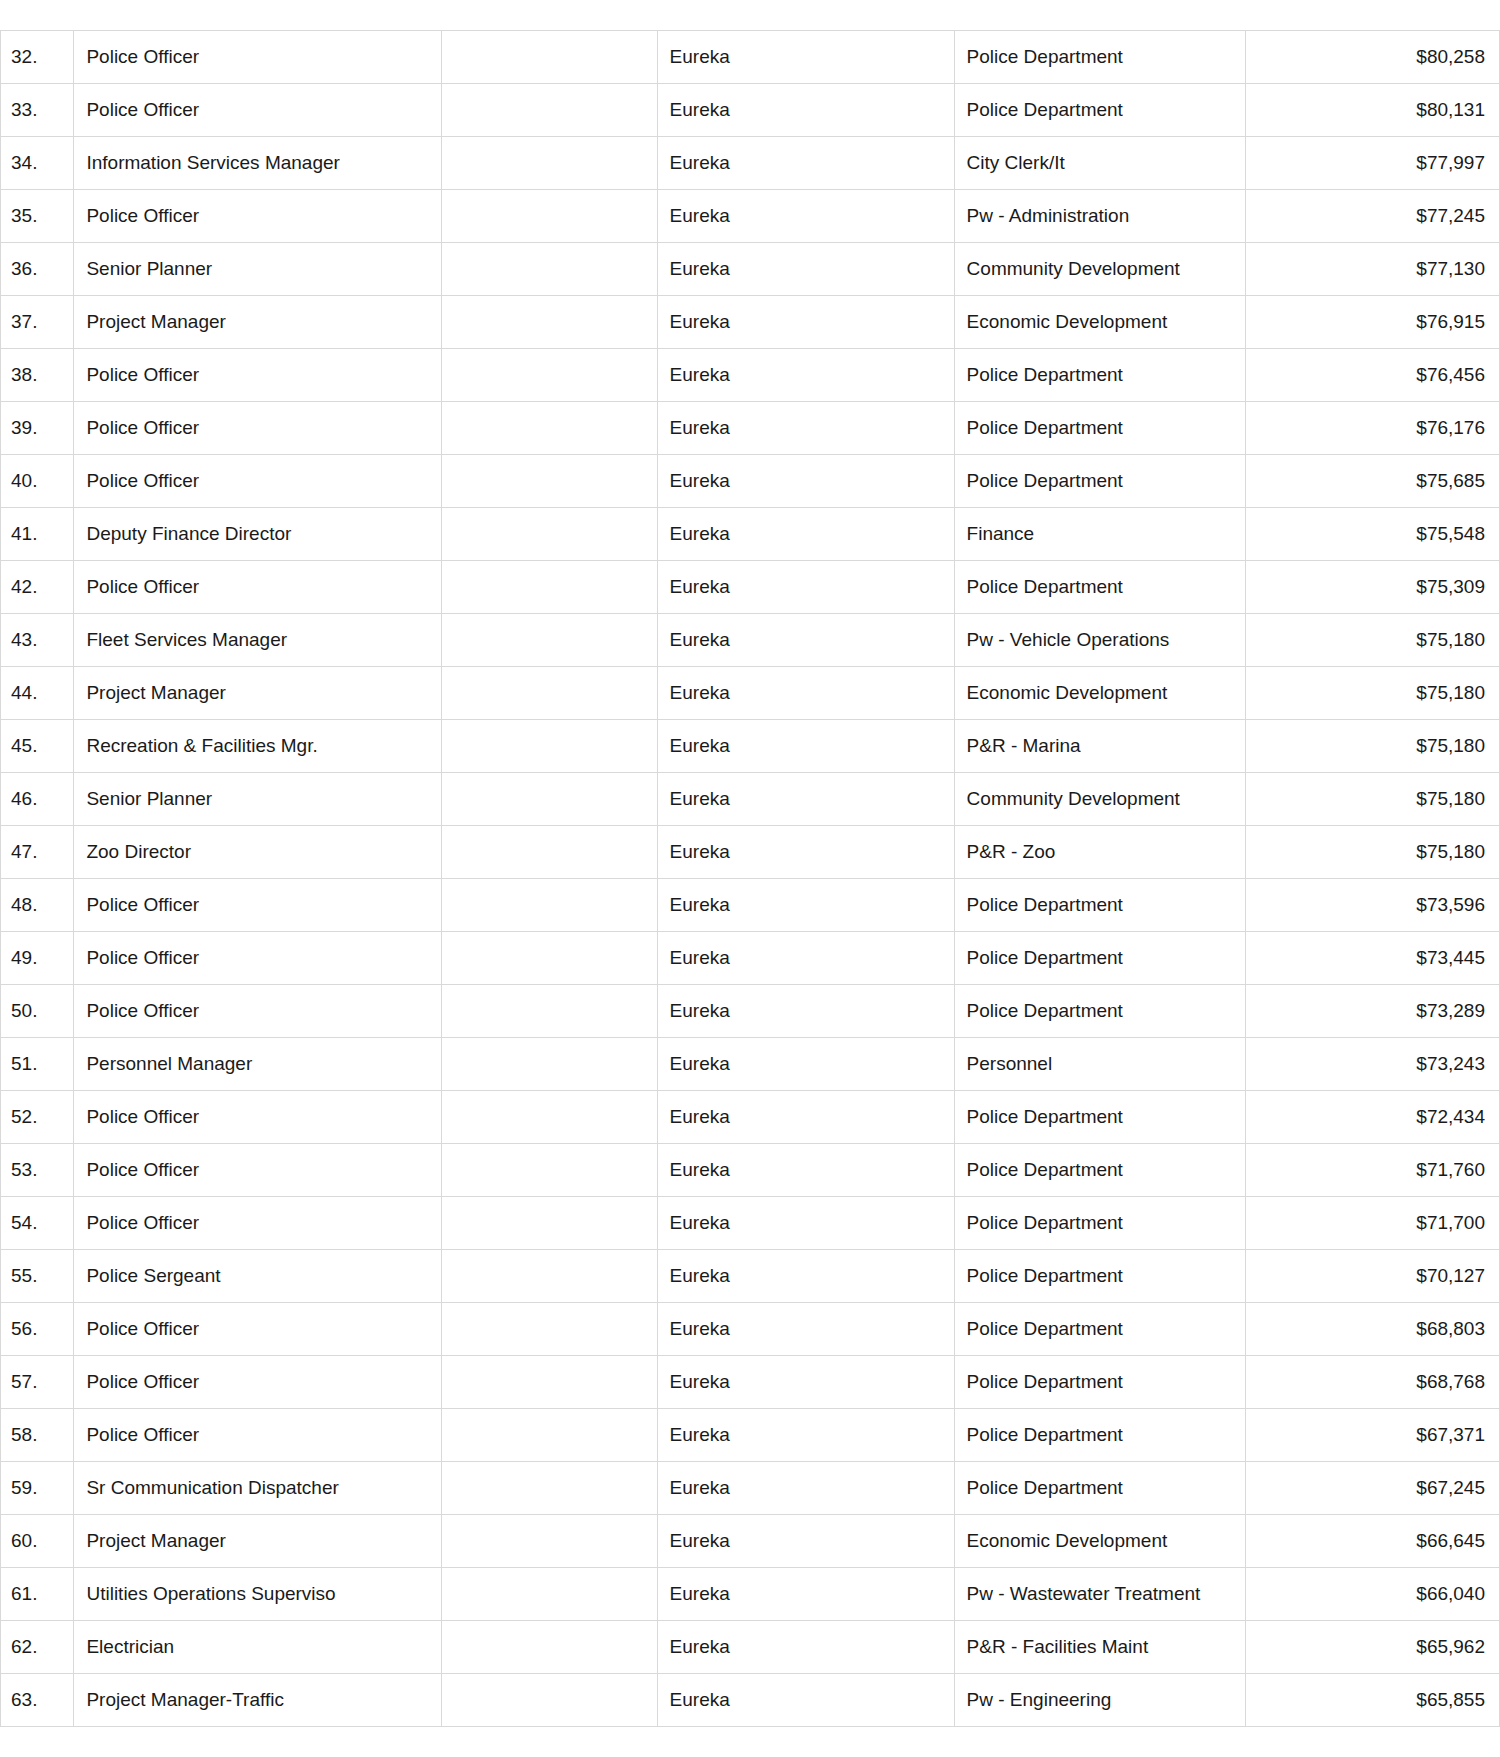| 32. | Police Officer | | Eureka | Police Department | $80,258 |
| 33. | Police Officer | | Eureka | Police Department | $80,131 |
| 34. | Information Services Manager | | Eureka | City Clerk/It | $77,997 |
| 35. | Police Officer | | Eureka | Pw - Administration | $77,245 |
| 36. | Senior Planner | | Eureka | Community Development | $77,130 |
| 37. | Project Manager | | Eureka | Economic Development | $76,915 |
| 38. | Police Officer | | Eureka | Police Department | $76,456 |
| 39. | Police Officer | | Eureka | Police Department | $76,176 |
| 40. | Police Officer | | Eureka | Police Department | $75,685 |
| 41. | Deputy Finance Director | | Eureka | Finance | $75,548 |
| 42. | Police Officer | | Eureka | Police Department | $75,309 |
| 43. | Fleet Services Manager | | Eureka | Pw - Vehicle Operations | $75,180 |
| 44. | Project Manager | | Eureka | Economic Development | $75,180 |
| 45. | Recreation & Facilities Mgr. | | Eureka | P&R - Marina | $75,180 |
| 46. | Senior Planner | | Eureka | Community Development | $75,180 |
| 47. | Zoo Director | | Eureka | P&R - Zoo | $75,180 |
| 48. | Police Officer | | Eureka | Police Department | $73,596 |
| 49. | Police Officer | | Eureka | Police Department | $73,445 |
| 50. | Police Officer | | Eureka | Police Department | $73,289 |
| 51. | Personnel Manager | | Eureka | Personnel | $73,243 |
| 52. | Police Officer | | Eureka | Police Department | $72,434 |
| 53. | Police Officer | | Eureka | Police Department | $71,760 |
| 54. | Police Officer | | Eureka | Police Department | $71,700 |
| 55. | Police Sergeant | | Eureka | Police Department | $70,127 |
| 56. | Police Officer | | Eureka | Police Department | $68,803 |
| 57. | Police Officer | | Eureka | Police Department | $68,768 |
| 58. | Police Officer | | Eureka | Police Department | $67,371 |
| 59. | Sr Communication Dispatcher | | Eureka | Police Department | $67,245 |
| 60. | Project Manager | | Eureka | Economic Development | $66,645 |
| 61. | Utilities Operations Superviso | | Eureka | Pw - Wastewater Treatment | $66,040 |
| 62. | Electrician | | Eureka | P&R - Facilities Maint | $65,962 |
| 63. | Project Manager-Traffic | | Eureka | Pw - Engineering | $65,855 |